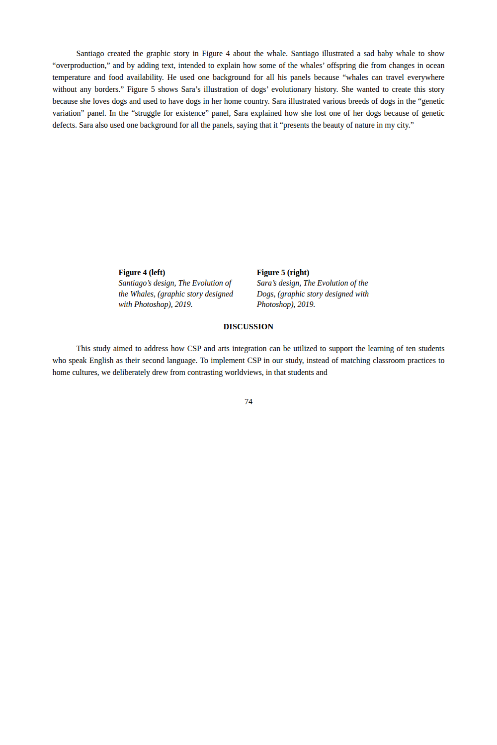Santiago created the graphic story in Figure 4 about the whale. Santiago illustrated a sad baby whale to show “overproduction,” and by adding text, intended to explain how some of the whales’ offspring die from changes in ocean temperature and food availability. He used one background for all his panels because “whales can travel everywhere without any borders.” Figure 5 shows Sara’s illustration of dogs’ evolutionary history. She wanted to create this story because she loves dogs and used to have dogs in her home country. Sara illustrated various breeds of dogs in the “genetic variation” panel. In the “struggle for existence” panel, Sara explained how she lost one of her dogs because of genetic defects. Sara also used one background for all the panels, saying that it “presents the beauty of nature in my city.”
Figure 4 (left)
Santiago’s design, The Evolution of the Whales, (graphic story designed with Photoshop), 2019.
Figure 5 (right)
Sara’s design, The Evolution of the Dogs, (graphic story designed with Photoshop), 2019.
DISCUSSION
This study aimed to address how CSP and arts integration can be utilized to support the learning of ten students who speak English as their second language. To implement CSP in our study, instead of matching classroom practices to home cultures, we deliberately drew from contrasting worldviews, in that students and
74